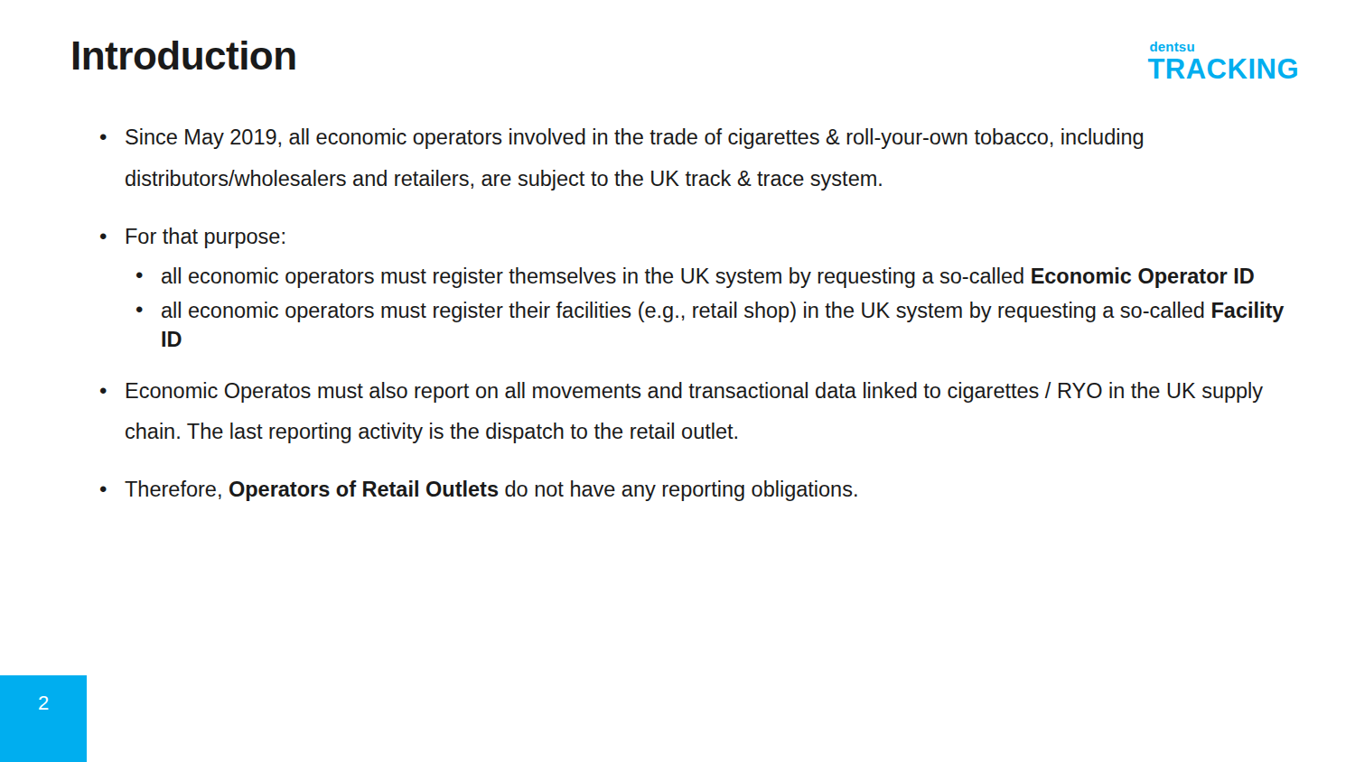Introduction
dentsu
TRACKING
Since May 2019, all economic operators involved in the trade of cigarettes & roll-your-own tobacco, including distributors/wholesalers and retailers, are subject to the UK track & trace system.
For that purpose:
all economic operators must register themselves in the UK system by requesting a so-called Economic Operator ID
all economic operators must register their facilities (e.g., retail shop) in the UK system by requesting a so-called Facility ID
Economic Operatos must also report on all movements and transactional data linked to cigarettes / RYO in the UK supply chain. The last reporting activity is the dispatch to the retail outlet.
Therefore, Operators of Retail Outlets do not have any reporting obligations.
2